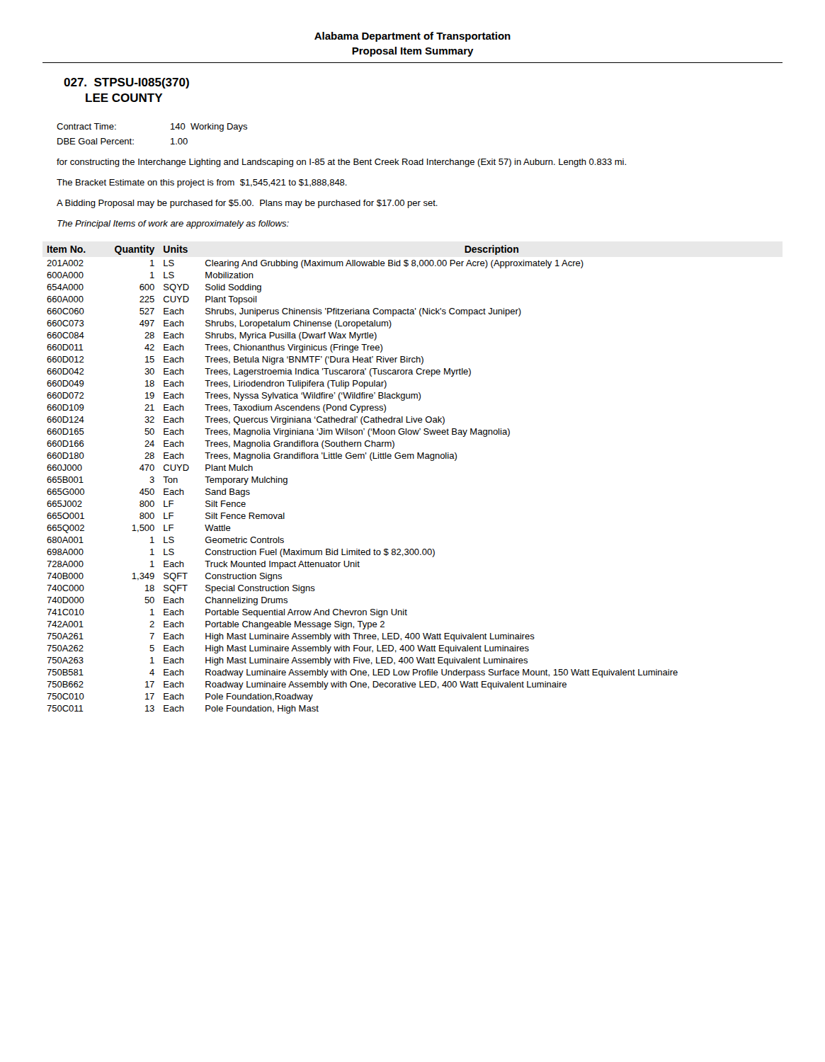Alabama Department of Transportation
Proposal Item Summary
027. STPSU-I085(370)
LEE COUNTY
Contract Time: 140 Working Days
DBE Goal Percent: 1.00
for constructing the Interchange Lighting and Landscaping on I-85 at the Bent Creek Road Interchange (Exit 57) in Auburn. Length 0.833 mi.
The Bracket Estimate on this project is from $1,545,421 to $1,888,848.
A Bidding Proposal may be purchased for $5.00. Plans may be purchased for $17.00 per set.
The Principal Items of work are approximately as follows:
| Item No. | Quantity | Units | Description |
| --- | --- | --- | --- |
| 201A002 | 1 | LS | Clearing And Grubbing (Maximum Allowable Bid $ 8,000.00 Per Acre) (Approximately 1 Acre) |
| 600A000 | 1 | LS | Mobilization |
| 654A000 | 600 | SQYD | Solid Sodding |
| 660A000 | 225 | CUYD | Plant Topsoil |
| 660C060 | 527 | Each | Shrubs, Juniperus Chinensis 'Pfitzeriana Compacta' (Nick's Compact Juniper) |
| 660C073 | 497 | Each | Shrubs, Loropetalum Chinense (Loropetalum) |
| 660C084 | 28 | Each | Shrubs, Myrica Pusilla (Dwarf Wax Myrtle) |
| 660D011 | 42 | Each | Trees, Chionanthus Virginicus (Fringe Tree) |
| 660D012 | 15 | Each | Trees, Betula Nigra ‘BNMTF’ (‘Dura Heat’ River Birch) |
| 660D042 | 30 | Each | Trees, Lagerstroemia Indica 'Tuscarora' (Tuscarora Crepe Myrtle) |
| 660D049 | 18 | Each | Trees, Liriodendron Tulipifera (Tulip Popular) |
| 660D072 | 19 | Each | Trees, Nyssa Sylvatica ‘Wildfire’ (‘Wildfire’ Blackgum) |
| 660D109 | 21 | Each | Trees, Taxodium Ascendens (Pond Cypress) |
| 660D124 | 32 | Each | Trees, Quercus Virginiana ‘Cathedral’ (Cathedral Live Oak) |
| 660D165 | 50 | Each | Trees, Magnolia Virginiana ‘Jim Wilson’ (‘Moon Glow’ Sweet Bay Magnolia) |
| 660D166 | 24 | Each | Trees, Magnolia Grandiflora (Southern Charm) |
| 660D180 | 28 | Each | Trees, Magnolia Grandiflora 'Little Gem' (Little Gem Magnolia) |
| 660J000 | 470 | CUYD | Plant Mulch |
| 665B001 | 3 | Ton | Temporary Mulching |
| 665G000 | 450 | Each | Sand Bags |
| 665J002 | 800 | LF | Silt Fence |
| 665O001 | 800 | LF | Silt Fence Removal |
| 665Q002 | 1,500 | LF | Wattle |
| 680A001 | 1 | LS | Geometric Controls |
| 698A000 | 1 | LS | Construction Fuel (Maximum Bid Limited to $ 82,300.00) |
| 728A000 | 1 | Each | Truck Mounted Impact Attenuator Unit |
| 740B000 | 1,349 | SQFT | Construction Signs |
| 740C000 | 18 | SQFT | Special Construction Signs |
| 740D000 | 50 | Each | Channelizing Drums |
| 741C010 | 1 | Each | Portable Sequential Arrow And Chevron Sign Unit |
| 742A001 | 2 | Each | Portable Changeable Message Sign, Type 2 |
| 750A261 | 7 | Each | High Mast Luminaire Assembly with Three, LED, 400 Watt Equivalent Luminaires |
| 750A262 | 5 | Each | High Mast Luminaire Assembly with Four, LED, 400 Watt Equivalent Luminaires |
| 750A263 | 1 | Each | High Mast Luminaire Assembly with Five, LED, 400 Watt Equivalent Luminaires |
| 750B581 | 4 | Each | Roadway Luminaire Assembly with One, LED Low Profile Underpass Surface Mount, 150 Watt Equivalent Luminaire |
| 750B662 | 17 | Each | Roadway Luminaire Assembly with One, Decorative LED, 400 Watt Equivalent Luminaire |
| 750C010 | 17 | Each | Pole Foundation,Roadway |
| 750C011 | 13 | Each | Pole Foundation, High Mast |